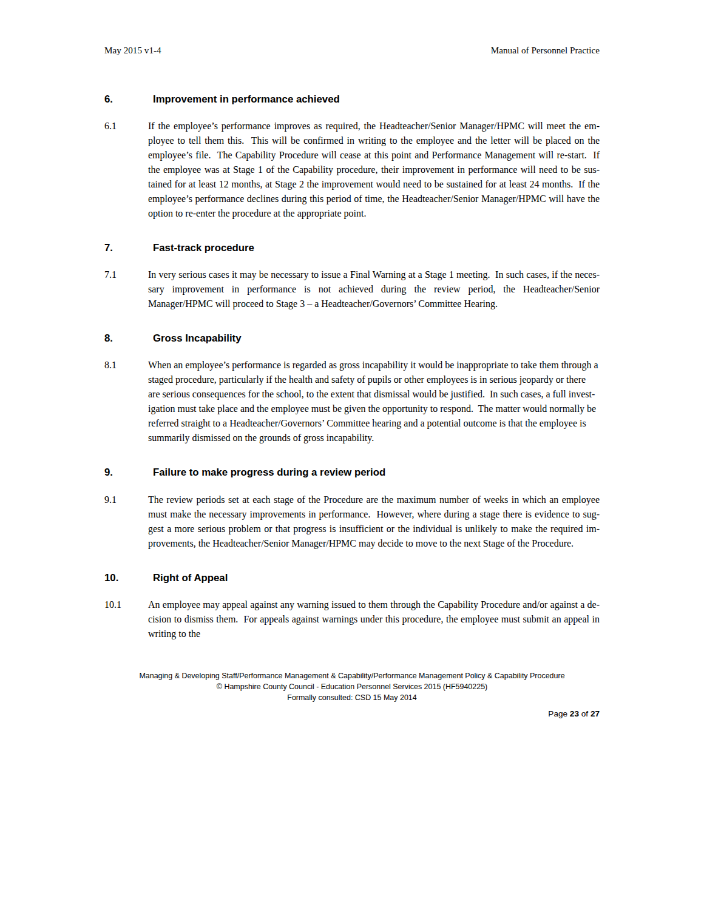May 2015 v1-4 Manual of Personnel Practice
6. Improvement in performance achieved
6.1 If the employee’s performance improves as required, the Headteacher/Senior Manager/HPMC will meet the employee to tell them this. This will be confirmed in writing to the employee and the letter will be placed on the employee’s file. The Capability Procedure will cease at this point and Performance Management will re-start. If the employee was at Stage 1 of the Capability procedure, their improvement in performance will need to be sustained for at least 12 months, at Stage 2 the improvement would need to be sustained for at least 24 months. If the employee’s performance declines during this period of time, the Headteacher/Senior Manager/HPMC will have the option to re-enter the procedure at the appropriate point.
7. Fast-track procedure
7.1 In very serious cases it may be necessary to issue a Final Warning at a Stage 1 meeting. In such cases, if the necessary improvement in performance is not achieved during the review period, the Headteacher/Senior Manager/HPMC will proceed to Stage 3 – a Headteacher/Governors’ Committee Hearing.
8. Gross Incapability
8.1 When an employee’s performance is regarded as gross incapability it would be inappropriate to take them through a staged procedure, particularly if the health and safety of pupils or other employees is in serious jeopardy or there are serious consequences for the school, to the extent that dismissal would be justified. In such cases, a full investigation must take place and the employee must be given the opportunity to respond. The matter would normally be referred straight to a Headteacher/Governors’ Committee hearing and a potential outcome is that the employee is summarily dismissed on the grounds of gross incapability.
9. Failure to make progress during a review period
9.1 The review periods set at each stage of the Procedure are the maximum number of weeks in which an employee must make the necessary improvements in performance. However, where during a stage there is evidence to suggest a more serious problem or that progress is insufficient or the individual is unlikely to make the required improvements, the Headteacher/Senior Manager/HPMC may decide to move to the next Stage of the Procedure.
10. Right of Appeal
10.1 An employee may appeal against any warning issued to them through the Capability Procedure and/or against a decision to dismiss them. For appeals against warnings under this procedure, the employee must submit an appeal in writing to the
Managing & Developing Staff/Performance Management & Capability/Performance Management Policy & Capability Procedure
© Hampshire County Council - Education Personnel Services 2015 (HF5940225)
Formally consulted: CSD 15 May 2014
Page 23 of 27